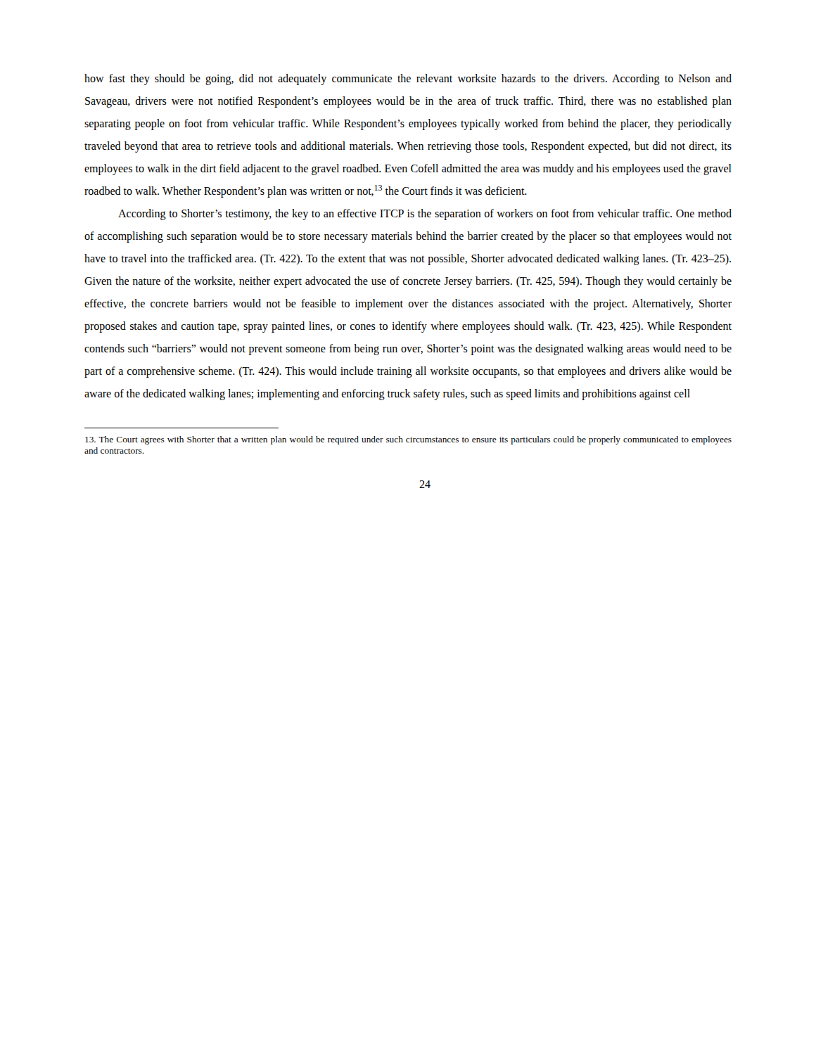how fast they should be going, did not adequately communicate the relevant worksite hazards to the drivers. According to Nelson and Savageau, drivers were not notified Respondent’s employees would be in the area of truck traffic. Third, there was no established plan separating people on foot from vehicular traffic. While Respondent’s employees typically worked from behind the placer, they periodically traveled beyond that area to retrieve tools and additional materials. When retrieving those tools, Respondent expected, but did not direct, its employees to walk in the dirt field adjacent to the gravel roadbed. Even Cofell admitted the area was muddy and his employees used the gravel roadbed to walk. Whether Respondent’s plan was written or not,13 the Court finds it was deficient.
According to Shorter’s testimony, the key to an effective ITCP is the separation of workers on foot from vehicular traffic. One method of accomplishing such separation would be to store necessary materials behind the barrier created by the placer so that employees would not have to travel into the trafficked area. (Tr. 422). To the extent that was not possible, Shorter advocated dedicated walking lanes. (Tr. 423–25). Given the nature of the worksite, neither expert advocated the use of concrete Jersey barriers. (Tr. 425, 594). Though they would certainly be effective, the concrete barriers would not be feasible to implement over the distances associated with the project. Alternatively, Shorter proposed stakes and caution tape, spray painted lines, or cones to identify where employees should walk. (Tr. 423, 425). While Respondent contends such “barriers” would not prevent someone from being run over, Shorter’s point was the designated walking areas would need to be part of a comprehensive scheme. (Tr. 424). This would include training all worksite occupants, so that employees and drivers alike would be aware of the dedicated walking lanes; implementing and enforcing truck safety rules, such as speed limits and prohibitions against cell
13. The Court agrees with Shorter that a written plan would be required under such circumstances to ensure its particulars could be properly communicated to employees and contractors.
24